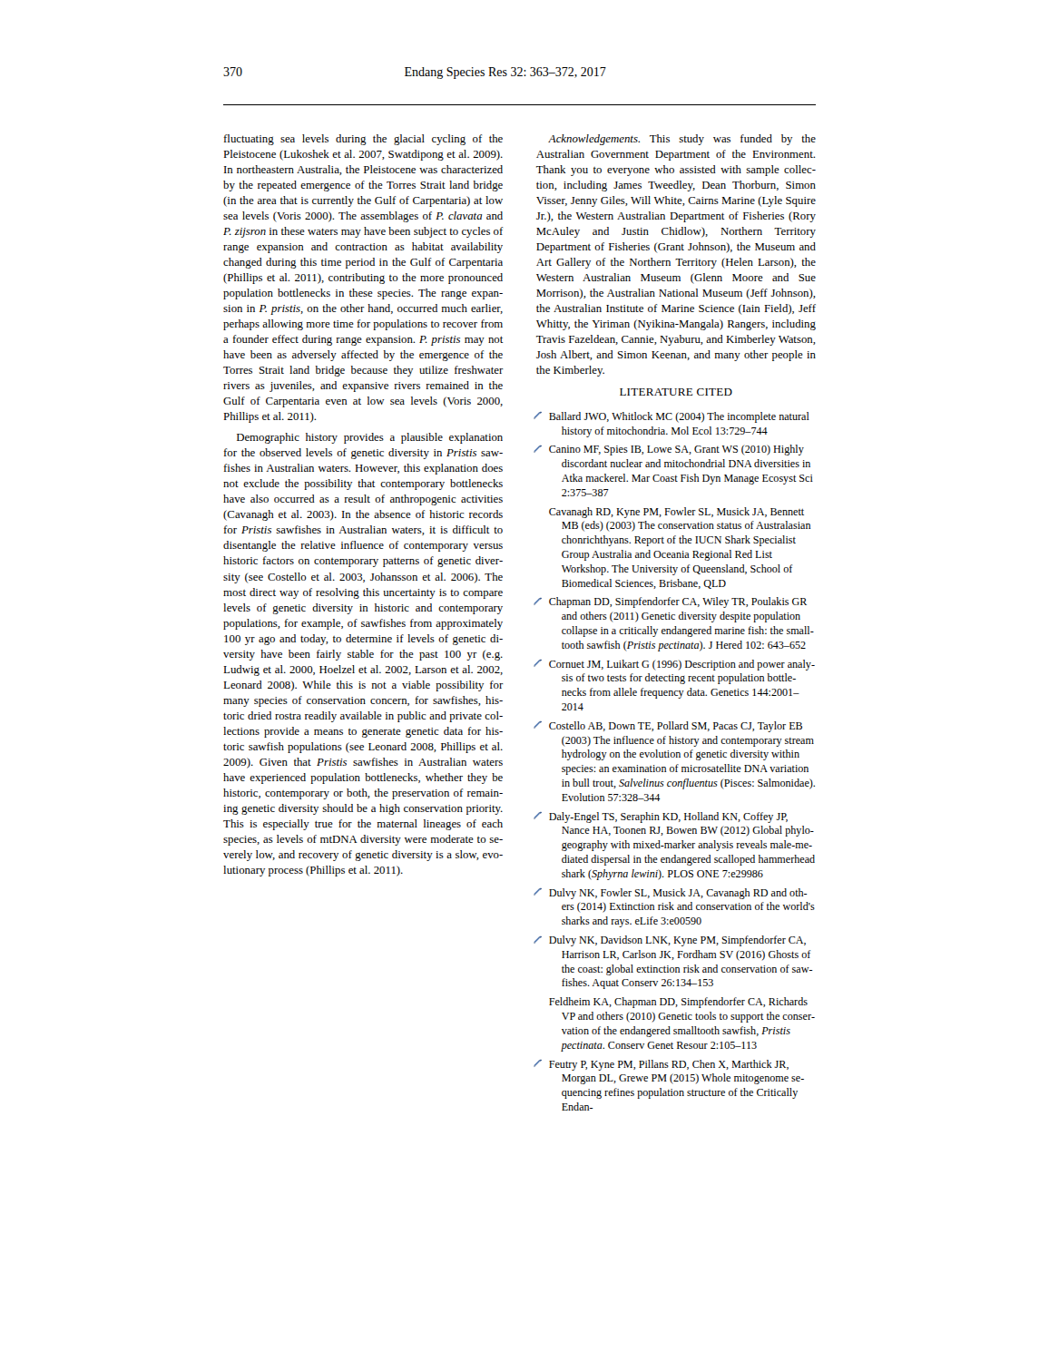370 Endang Species Res 32: 363–372, 2017
fluctuating sea levels during the glacial cycling of the Pleistocene (Lukoshek et al. 2007, Swatdipong et al. 2009). In northeastern Australia, the Pleistocene was characterized by the repeated emergence of the Torres Strait land bridge (in the area that is currently the Gulf of Carpentaria) at low sea levels (Voris 2000). The assemblages of P. clavata and P. zijsron in these waters may have been subject to cycles of range expansion and contraction as habitat availability changed during this time period in the Gulf of Carpentaria (Phillips et al. 2011), contributing to the more pronounced population bottlenecks in these species. The range expansion in P. pristis, on the other hand, occurred much earlier, perhaps allowing more time for populations to recover from a founder effect during range expansion. P. pristis may not have been as adversely affected by the emergence of the Torres Strait land bridge because they utilize freshwater rivers as juveniles, and expansive rivers remained in the Gulf of Carpentaria even at low sea levels (Voris 2000, Phillips et al. 2011).
Demographic history provides a plausible explanation for the observed levels of genetic diversity in Pristis sawfishes in Australian waters. However, this explanation does not exclude the possibility that contemporary bottlenecks have also occurred as a result of anthropogenic activities (Cavanagh et al. 2003). In the absence of historic records for Pristis sawfishes in Australian waters, it is difficult to disentangle the relative influence of contemporary versus historic factors on contemporary patterns of genetic diversity (see Costello et al. 2003, Johansson et al. 2006). The most direct way of resolving this uncertainty is to compare levels of genetic diversity in historic and contemporary populations, for example, of sawfishes from approximately 100 yr ago and today, to determine if levels of genetic diversity have been fairly stable for the past 100 yr (e.g. Ludwig et al. 2000, Hoelzel et al. 2002, Larson et al. 2002, Leonard 2008). While this is not a viable possibility for many species of conservation concern, for sawfishes, historic dried rostra readily available in public and private collections provide a means to generate genetic data for historic sawfish populations (see Leonard 2008, Phillips et al. 2009). Given that Pristis sawfishes in Australian waters have experienced population bottlenecks, whether they be historic, contemporary or both, the preservation of remaining genetic diversity should be a high conservation priority. This is especially true for the maternal lineages of each species, as levels of mtDNA diversity were moderate to severely low, and recovery of genetic diversity is a slow, evolutionary process (Phillips et al. 2011).
Acknowledgements. This study was funded by the Australian Government Department of the Environment. Thank you to everyone who assisted with sample collection, including James Tweedley, Dean Thorburn, Simon Visser, Jenny Giles, Will White, Cairns Marine (Lyle Squire Jr.), the Western Australian Department of Fisheries (Rory McAuley and Justin Chidlow), Northern Territory Department of Fisheries (Grant Johnson), the Museum and Art Gallery of the Northern Territory (Helen Larson), the Western Australian Museum (Glenn Moore and Sue Morrison), the Australian National Museum (Jeff Johnson), the Australian Institute of Marine Science (Iain Field), Jeff Whitty, the Yiriman (Nyikina-Mangala) Rangers, including Travis Fazeldean, Cannie, Nyaburu, and Kimberley Watson, Josh Albert, and Simon Keenan, and many other people in the Kimberley.
LITERATURE CITED
Ballard JWO, Whitlock MC (2004) The incomplete natural history of mitochondria. Mol Ecol 13:729–744
Canino MF, Spies IB, Lowe SA, Grant WS (2010) Highly discordant nuclear and mitochondrial DNA diversities in Atka mackerel. Mar Coast Fish Dyn Manage Ecosyst Sci 2:375–387
Cavanagh RD, Kyne PM, Fowler SL, Musick JA, Bennett MB (eds) (2003) The conservation status of Australasian chonrichthyans. Report of the IUCN Shark Specialist Group Australia and Oceania Regional Red List Workshop. The University of Queensland, School of Biomedical Sciences, Brisbane, QLD
Chapman DD, Simpfendorfer CA, Wiley TR, Poulakis GR and others (2011) Genetic diversity despite population collapse in a critically endangered marine fish: the smalltooth sawfish (Pristis pectinata). J Hered 102: 643–652
Cornuet JM, Luikart G (1996) Description and power analysis of two tests for detecting recent population bottlenecks from allele frequency data. Genetics 144:2001–2014
Costello AB, Down TE, Pollard SM, Pacas CJ, Taylor EB (2003) The influence of history and contemporary stream hydrology on the evolution of genetic diversity within species: an examination of microsatellite DNA variation in bull trout, Salvelinus confluentus (Pisces: Salmonidae). Evolution 57:328–344
Daly-Engel TS, Seraphin KD, Holland KN, Coffey JP, Nance HA, Toonen RJ, Bowen BW (2012) Global phylogeography with mixed-marker analysis reveals male-mediated dispersal in the endangered scalloped hammerhead shark (Sphyrna lewini). PLOS ONE 7:e29986
Dulvy NK, Fowler SL, Musick JA, Cavanagh RD and others (2014) Extinction risk and conservation of the world's sharks and rays. eLife 3:e00590
Dulvy NK, Davidson LNK, Kyne PM, Simpfendorfer CA, Harrison LR, Carlson JK, Fordham SV (2016) Ghosts of the coast: global extinction risk and conservation of sawfishes. Aquat Conserv 26:134–153
Feldheim KA, Chapman DD, Simpfendorfer CA, Richards VP and others (2010) Genetic tools to support the conservation of the endangered smalltooth sawfish, Pristis pectinata. Conserv Genet Resour 2:105–113
Feutry P, Kyne PM, Pillans RD, Chen X, Marthick JR, Morgan DL, Grewe PM (2015) Whole mitogenome sequencing refines population structure of the Critically Endan-